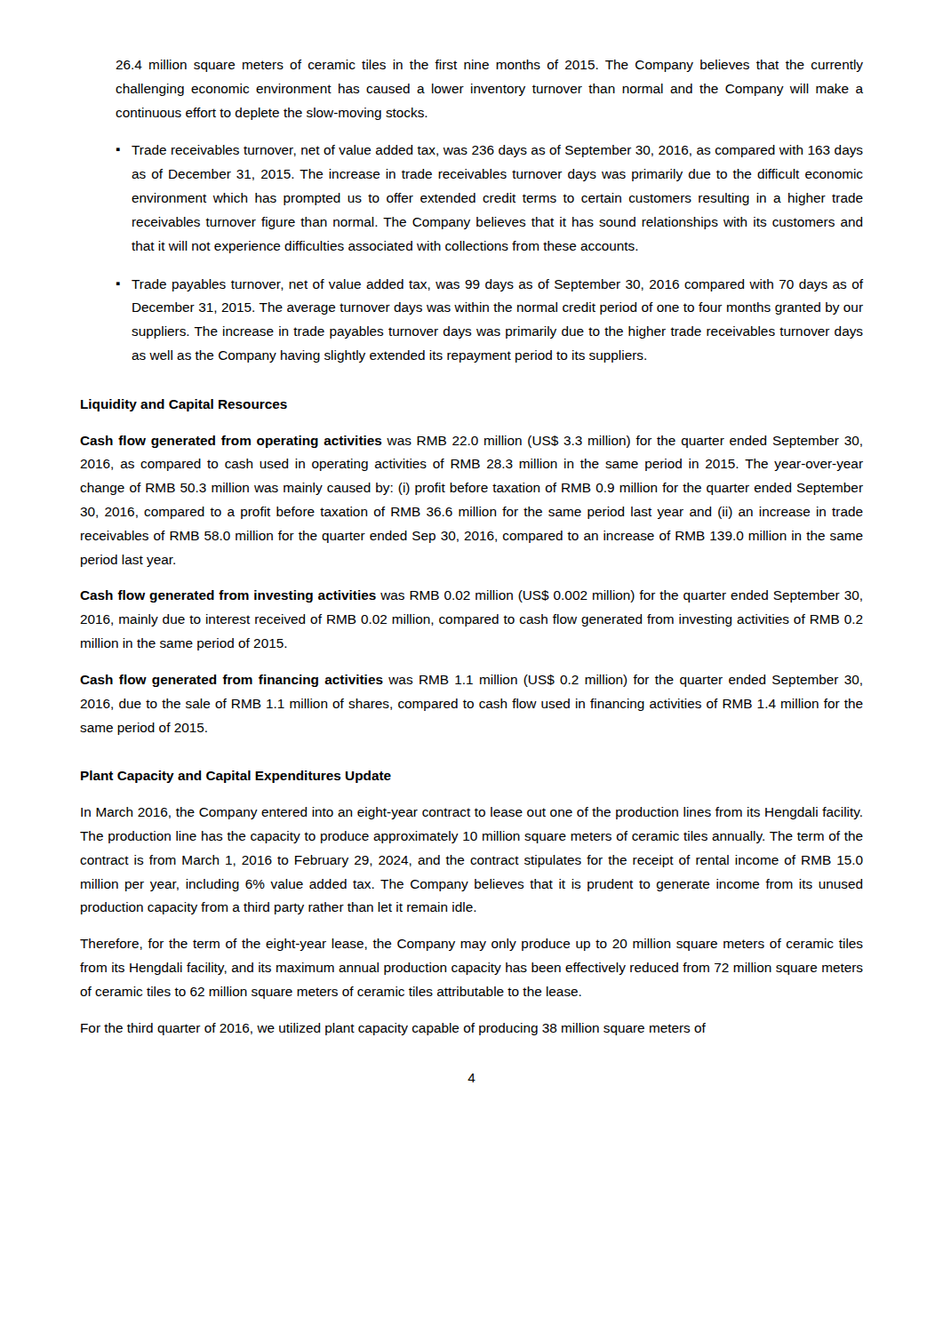26.4 million square meters of ceramic tiles in the first nine months of 2015. The Company believes that the currently challenging economic environment has caused a lower inventory turnover than normal and the Company will make a continuous effort to deplete the slow-moving stocks.
Trade receivables turnover, net of value added tax, was 236 days as of September 30, 2016, as compared with 163 days as of December 31, 2015. The increase in trade receivables turnover days was primarily due to the difficult economic environment which has prompted us to offer extended credit terms to certain customers resulting in a higher trade receivables turnover figure than normal. The Company believes that it has sound relationships with its customers and that it will not experience difficulties associated with collections from these accounts.
Trade payables turnover, net of value added tax, was 99 days as of September 30, 2016 compared with 70 days as of December 31, 2015. The average turnover days was within the normal credit period of one to four months granted by our suppliers. The increase in trade payables turnover days was primarily due to the higher trade receivables turnover days as well as the Company having slightly extended its repayment period to its suppliers.
Liquidity and Capital Resources
Cash flow generated from operating activities was RMB 22.0 million (US$ 3.3 million) for the quarter ended September 30, 2016, as compared to cash used in operating activities of RMB 28.3 million in the same period in 2015. The year-over-year change of RMB 50.3 million was mainly caused by: (i) profit before taxation of RMB 0.9 million for the quarter ended September 30, 2016, compared to a profit before taxation of RMB 36.6 million for the same period last year and (ii) an increase in trade receivables of RMB 58.0 million for the quarter ended Sep 30, 2016, compared to an increase of RMB 139.0 million in the same period last year.
Cash flow generated from investing activities was RMB 0.02 million (US$ 0.002 million) for the quarter ended September 30, 2016, mainly due to interest received of RMB 0.02 million, compared to cash flow generated from investing activities of RMB 0.2 million in the same period of 2015.
Cash flow generated from financing activities was RMB 1.1 million (US$ 0.2 million) for the quarter ended September 30, 2016, due to the sale of RMB 1.1 million of shares, compared to cash flow used in financing activities of RMB 1.4 million for the same period of 2015.
Plant Capacity and Capital Expenditures Update
In March 2016, the Company entered into an eight-year contract to lease out one of the production lines from its Hengdali facility. The production line has the capacity to produce approximately 10 million square meters of ceramic tiles annually. The term of the contract is from March 1, 2016 to February 29, 2024, and the contract stipulates for the receipt of rental income of RMB 15.0 million per year, including 6% value added tax. The Company believes that it is prudent to generate income from its unused production capacity from a third party rather than let it remain idle.
Therefore, for the term of the eight-year lease, the Company may only produce up to 20 million square meters of ceramic tiles from its Hengdali facility, and its maximum annual production capacity has been effectively reduced from 72 million square meters of ceramic tiles to 62 million square meters of ceramic tiles attributable to the lease.
For the third quarter of 2016, we utilized plant capacity capable of producing 38 million square meters of
4